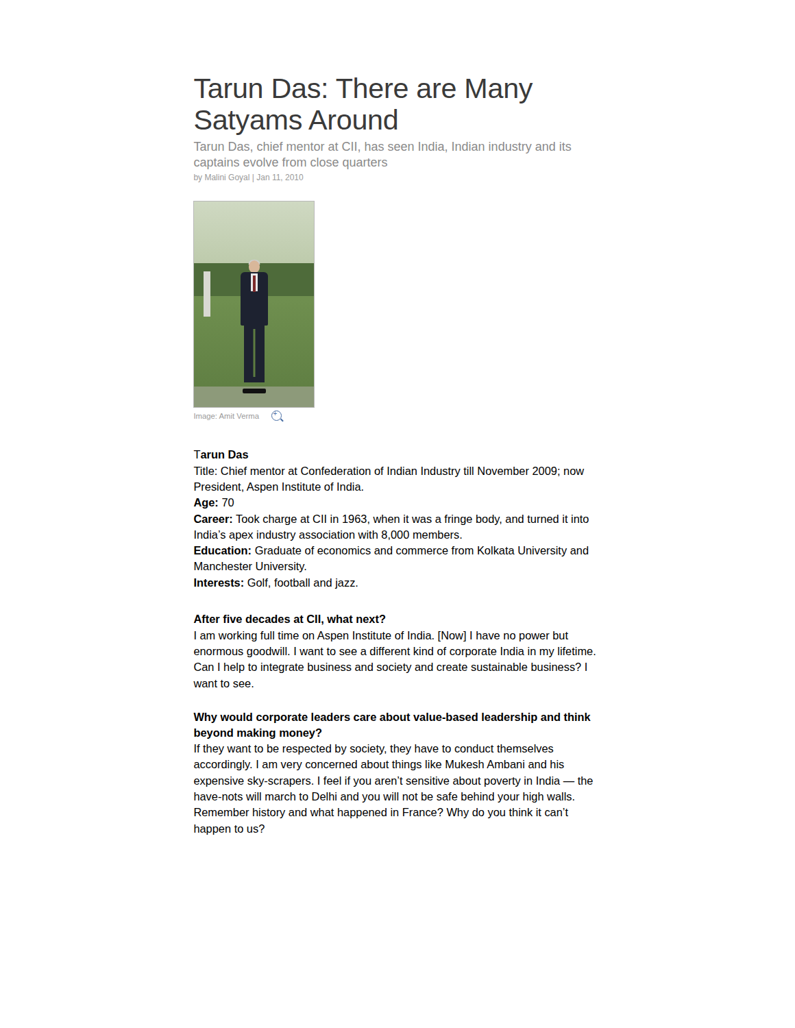Tarun Das: There are Many Satyams Around
Tarun Das, chief mentor at CII, has seen India, Indian industry and its captains evolve from close quarters
by Malini Goyal | Jan 11, 2010
Image: Amit Verma
Tarun Das
Title: Chief mentor at Confederation of Indian Industry till November 2009; now President, Aspen Institute of India.
Age: 70
Career: Took charge at CII in 1963, when it was a fringe body, and turned it into India’s apex industry association with 8,000 members.
Education: Graduate of economics and commerce from Kolkata University and Manchester University.
Interests: Golf, football and jazz.
After five decades at CII, what next?
I am working full time on Aspen Institute of India. [Now] I have no power but enormous goodwill. I want to see a different kind of corporate India in my lifetime. Can I help to integrate business and society and create sustainable business? I want to see.
Why would corporate leaders care about value-based leadership and think beyond making money?
If they want to be respected by society, they have to conduct themselves accordingly. I am very concerned about things like Mukesh Ambani and his expensive sky-scrapers. I feel if you aren’t sensitive about poverty in India — the have-nots will march to Delhi and you will not be safe behind your high walls. Remember history and what happened in France? Why do you think it can’t happen to us?